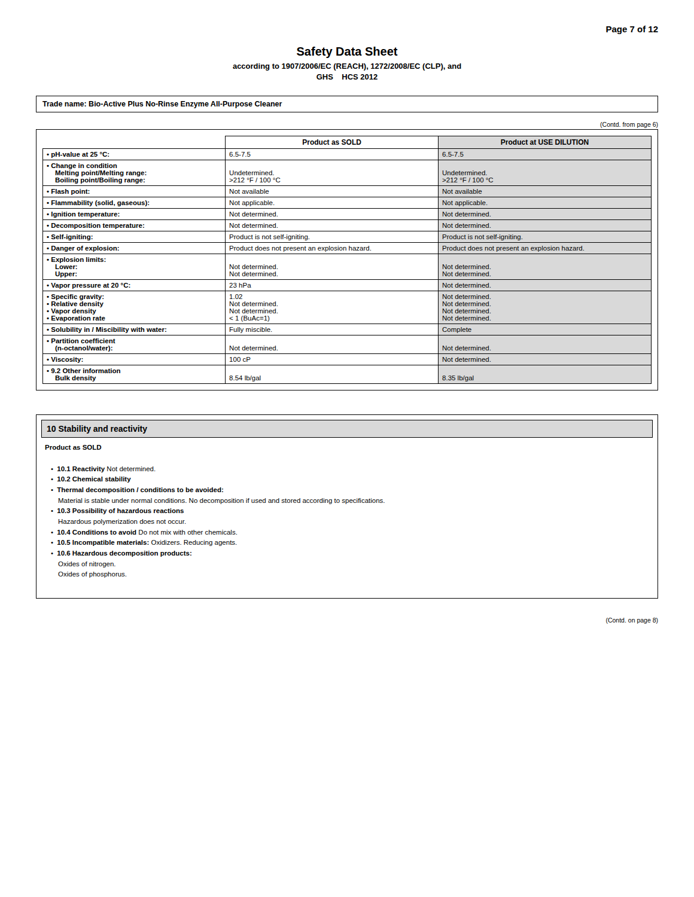Page 7 of 12
Safety Data Sheet
according to 1907/2006/EC (REACH), 1272/2008/EC (CLP), and
GHS HCS 2012
Trade name: Bio-Active Plus No-Rinse Enzyme All-Purpose Cleaner
(Contd. from page 6)
| | Product as SOLD | Product at USE DILUTION |
| --- | --- | --- |
| • pH-value at 25 °C: | 6.5-7.5 | 6.5-7.5 |
| • Change in condition Melting point/Melting range: Boiling point/Boiling range: | Undetermined. >212 °F / 100 °C | Undetermined. >212 °F / 100 °C |
| • Flash point: | Not available | Not available |
| • Flammability (solid, gaseous): | Not applicable. | Not applicable. |
| • Ignition temperature: | Not determined. | Not determined. |
| • Decomposition temperature: | Not determined. | Not determined. |
| • Self-igniting: | Product is not self-igniting. | Product is not self-igniting. |
| • Danger of explosion: | Product does not present an explosion hazard. | Product does not present an explosion hazard. |
| • Explosion limits: Lower: Upper: | Not determined. Not determined. | Not determined. Not determined. |
| • Vapor pressure at 20 °C: | 23 hPa | Not determined. |
| • Specific gravity: • Relative density • Vapor density • Evaporation rate | 1.02 Not determined. Not determined. < 1 (BuAc=1) | Not determined. Not determined. Not determined. Not determined. |
| • Solubility in / Miscibility with water: | Fully miscible. | Complete |
| • Partition coefficient (n-octanol/water): | Not determined. | Not determined. |
| • Viscosity: | 100 cP | Not determined. |
| • 9.2 Other information Bulk density | 8.54 lb/gal | 8.35 lb/gal |
10 Stability and reactivity
Product as SOLD
• 10.1 Reactivity Not determined.
• 10.2 Chemical stability
• Thermal decomposition / conditions to be avoided:
Material is stable under normal conditions. No decomposition if used and stored according to specifications.
• 10.3 Possibility of hazardous reactions
Hazardous polymerization does not occur.
• 10.4 Conditions to avoid Do not mix with other chemicals.
• 10.5 Incompatible materials: Oxidizers. Reducing agents.
• 10.6 Hazardous decomposition products:
Oxides of nitrogen.
Oxides of phosphorus.
(Contd. on page 8)